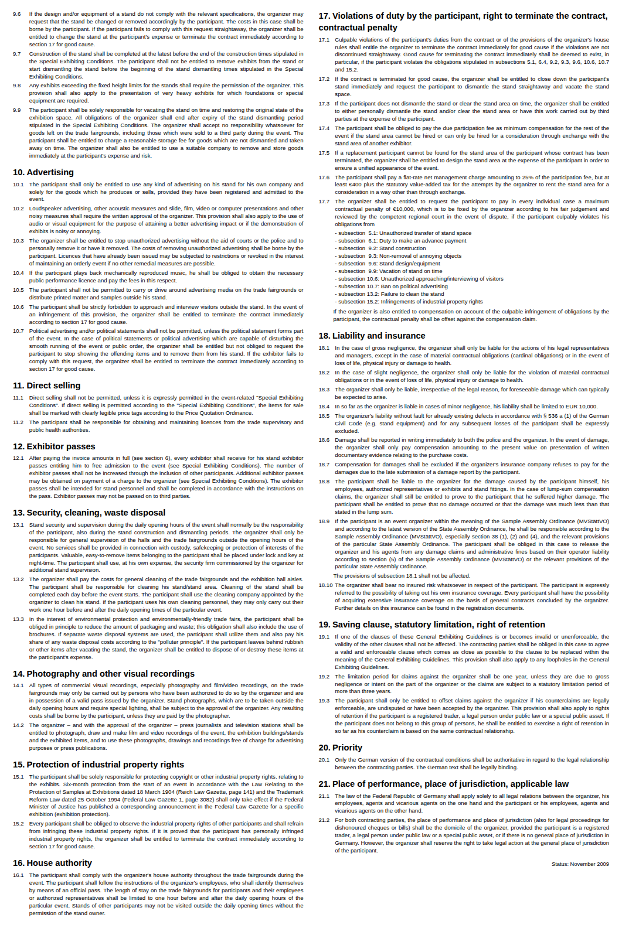9.6
If the design and/or equipment of a stand do not comply with the relevant specifications, the organizer may request that the stand be changed or removed accordingly by the participant. The costs in this case shall be borne by the participant. If the participant fails to comply with this request straightaway, the organizer shall be entitled to change the stand at the participant's expense or terminate the contract immediately according to section 17 for good cause.
9.7
Construction of the stand shall be completed at the latest before the end of the construction times stipulated in the Special Exhibiting Conditions. The participant shall not be entitled to remove exhibits from the stand or start dismantling the stand before the beginning of the stand dismantling times stipulated in the Special Exhibiting Conditions.
9.8
Any exhibits exceeding the fixed height limits for the stands shall require the permission of the organizer. This provision shall also apply to the presentation of very heavy exhibits for which foundations or special equipment are required.
9.9
The participant shall be solely responsible for vacating the stand on time and restoring the original state of the exhibition space. All obligations of the organizer shall end after expiry of the stand dismantling period stipulated in the Special Exhibiting Conditions. The organizer shall accept no responsibility whatsoever for goods left on the trade fairgrounds, including those which were sold to a third party during the event. The participant shall be entitled to charge a reasonable storage fee for goods which are not dismantled and taken away on time. The organizer shall also be entitled to use a suitable company to remove and store goods immediately at the participant's expense and risk.
10. Advertising
10.1
The participant shall only be entitled to use any kind of advertising on his stand for his own company and solely for the goods which he produces or sells, provided they have been registered and admitted to the event.
10.2
Loudspeaker advertising, other acoustic measures and slide, film, video or computer presentations and other noisy measures shall require the written approval of the organizer. This provision shall also apply to the use of audio or visual equipment for the purpose of attaining a better advertising impact or if the demonstration of exhibits is noisy or annoying.
10.3
The organizer shall be entitled to stop unauthorized advertising without the aid of courts or the police and to personally remove it or have it removed. The costs of removing unauthorized advertising shall be borne by the participant. Licences that have already been issued may be subjected to restrictions or revoked in the interest of maintaining an orderly event if no other remedial measures are possible.
10.4
If the participant plays back mechanically reproduced music, he shall be obliged to obtain the necessary public performance licence and pay the fees in this respect.
10.5
The participant shall not be permitted to carry or drive around advertising media on the trade fairgrounds or distribute printed matter and samples outside his stand.
10.6
The participant shall be strictly forbidden to approach and interview visitors outside the stand. In the event of an infringement of this provision, the organizer shall be entitled to terminate the contract immediately according to section 17 for good cause.
10.7
Political advertising and/or political statements shall not be permitted, unless the political statement forms part of the event. In the case of political statements or political advertising which are capable of disturbing the smooth running of the event or public order, the organizer shall be entitled but not obliged to request the participant to stop showing the offending items and to remove them from his stand. If the exhibitor fails to comply with this request, the organizer shall be entitled to terminate the contract immediately according to section 17 for good cause.
11. Direct selling
11.1
Direct selling shall not be permitted, unless it is expressly permitted in the event-related "Special Exhibiting Conditions". If direct selling is permitted according to the "Special Exhibiting Conditions", the items for sale shall be marked with clearly legible price tags according to the Price Quotation Ordinance.
11.2
The participant shall be responsible for obtaining and maintaining licences from the trade supervisory and public health authorities.
12. Exhibitor passes
12.1
After paying the invoice amounts in full (see section 6), every exhibitor shall receive for his stand exhibitor passes entitling him to free admission to the event (see Special Exhibiting Conditions). The number of exhibitor passes shall not be increased through the inclusion of other participants. Additional exhibitor passes may be obtained on payment of a charge to the organizer (see Special Exhibiting Conditions). The exhibitor passes shall be intended for stand personnel and shall be completed in accordance with the instructions on the pass. Exhibitor passes may not be passed on to third parties.
13. Security, cleaning, waste disposal
13.1
Stand security and supervision during the daily opening hours of the event shall normally be the responsibility of the participant, also during the stand construction and dismantling periods. The organizer shall only be responsible for general supervision of the halls and the trade fairgrounds outside the opening hours of the event. No services shall be provided in connection with custody, safekeeping or protection of interests of the participants. Valuable, easy-to-remove items belonging to the participant shall be placed under lock and key at night-time. The participant shall use, at his own expense, the security firm commissioned by the organizer for additional stand supervision.
13.2
The organizer shall pay the costs for general cleaning of the trade fairgrounds and the exhibition hall aisles. The participant shall be responsible for cleaning his stand/stand area. Cleaning of the stand shall be completed each day before the event starts. The participant shall use the cleaning company appointed by the organizer to clean his stand. If the participant uses his own cleaning personnel, they may only carry out their work one hour before and after the daily opening times of the particular event.
13.3
In the interest of environmental protection and environmentally-friendly trade fairs, the participant shall be obliged in principle to reduce the amount of packaging and waste; this obligation shall also include the use of brochures. If separate waste disposal systems are used, the participant shall utilize them and also pay his share of any waste disposal costs according to the "polluter principle". If the participant leaves behind rubbish or other items after vacating the stand, the organizer shall be entitled to dispose of or destroy these items at the participant's expense.
14. Photography and other visual recordings
14.1
All types of commercial visual recordings, especially photography and film/video recordings, on the trade fairgrounds may only be carried out by persons who have been authorized to do so by the organizer and are in possession of a valid pass issued by the organizer. Stand photographs, which are to be taken outside the daily opening hours and require special lighting, shall be subject to the approval of the organizer. Any resulting costs shall be borne by the participant, unless they are paid by the photographer.
14.2
The organizer – and with the approval of the organizer – press journalists and television stations shall be entitled to photograph, draw and make film and video recordings of the event, the exhibition buildings/stands and the exhibited items, and to use these photographs, drawings and recordings free of charge for advertising purposes or press publications.
15. Protection of industrial property rights
15.1
The participant shall be solely responsible for protecting copyright or other industrial property rights. relating to the exhibits. Six-month protection from the start of an event in accordance with the Law Relating to the Protection of Samples at Exhibitions dated 18 March 1904 (Reich Law Gazette, page 141) and the Trademark Reform Law dated 25 October 1994 (Federal Law Gazette 1, page 3082) shall only take effect if the Federal Minister of Justice has published a corresponding announcement in the Federal Law Gazette for a specific exhibition (exhibition protection).
15.2
Every participant shall be obliged to observe the industrial property rights of other participants and shall refrain from infringing these industrial property rights. If it is proved that the participant has personally infringed industrial property rights, the organizer shall be entitled to terminate the contract immediately according to section 17 for good cause.
16. House authority
16.1
The participant shall comply with the organizer's house authority throughout the trade fairgrounds during the event. The participant shall follow the instructions of the organizer's employees, who shall identify themselves by means of an official pass. The length of stay on the trade fairgrounds for participants and their employees or authorized representatives shall be limited to one hour before and after the daily opening hours of the particular event. Stands of other participants may not be visited outside the daily opening times without the permission of the stand owner.
17. Violations of duty by the participant, right to terminate the contract, contractual penalty
17.1
Culpable violations of the participant's duties from the contract or of the provisions of the organizer's house rules shall entitle the organizer to terminate the contract immediately for good cause if the violations are not discontinued straightaway. Good cause for terminating the contract immediately shall be deemed to exist, in particular, if the participant violates the obligations stipulated in subsections 5.1, 6.4, 9.2, 9.3, 9.6, 10.6, 10.7 and 15.2.
17.2
If the contract is terminated for good cause, the organizer shall be entitled to close down the participant's stand immediately and request the participant to dismantle the stand straightaway and vacate the stand space.
17.3
If the participant does not dismantle the stand or clear the stand area on time, the organizer shall be entitled to either personally dismantle the stand and/or clear the stand area or have this work carried out by third parties at the expense of the participant.
17.4
The participant shall be obliged to pay the due participation fee as minimum compensation for the rest of the event if the stand area cannot be hired or can only be hired for a consideration through exchange with the stand area of another exhibitor.
17.5
If a replacement participant cannot be found for the stand area of the participant whose contract has been terminated, the organizer shall be entitled to design the stand area at the expense of the participant in order to ensure a unified appearance of the event.
17.6
The participant shall pay a flat-rate net management charge amounting to 25% of the participation fee, but at least €400 plus the statutory value-added tax for the attempts by the organizer to rent the stand area for a consideration in a way other than through exchange.
17.7
The organizer shall be entitled to request the participant to pay in every individual case a maximum contractual penalty of €10,000, which is to be fixed by the organizer according to his fair judgement and reviewed by the competent regional court in the event of dispute, if the participant culpably violates his obligations from
subsection 5.1: Unauthorized transfer of stand space
subsection 6.1: Duty to make an advance payment
subsection 9.2: Stand construction
subsection 9.3: Non-removal of annoying objects
subsection 9.6: Stand design/equipment
subsection 9.9: Vacation of stand on time
subsection 10.6: Unauthorized approaching/interviewing of visitors
subsection 10.7: Ban on political advertising
subsection 13.2: Failure to clean the stand
subsection 15.2: Infringements of industrial property rights
If the organizer is also entitled to compensation on account of the culpable infringement of obligations by the participant, the contractual penalty shall be offset against the compensation claim.
18. Liability and insurance
18.1
In the case of gross negligence, the organizer shall only be liable for the actions of his legal representatives and managers, except in the case of material contractual obligations (cardinal obligations) or in the event of loss of life, physical injury or damage to health.
18.2
In the case of slight negligence, the organizer shall only be liable for the violation of material contractual obligations or in the event of loss of life, physical injury or damage to health.
18.3
The organizer shall only be liable, irrespective of the legal reason, for foreseeable damage which can typically be expected to arise.
18.4
In so far as the organizer is liable in cases of minor negligence, his liability shall be limited to EUR 10,000.
18.5
The organizer's liability without fault for already existing defects in accordance with § 536 a (1) of the German Civil Code (e.g. stand equipment) and for any subsequent losses of the participant shall be expressly excluded.
18.6
Damage shall be reported in writing immediately to both the police and the organizer. In the event of damage, the organizer shall only pay compensation amounting to the present value on presentation of written documentary evidence relating to the purchase costs.
18.7
Compensation for damages shall be excluded if the organizer's insurance company refuses to pay for the damages due to the late submission of a damage report by the participant.
18.8
The participant shall be liable to the organizer for the damage caused by the participant himself, his employees, authorized representatives or exhibits and stand fittings. In the case of lump-sum compensation claims, the organizer shall still be entitled to prove to the participant that he suffered higher damage. The participant shall be entitled to prove that no damage occurred or that the damage was much less than that stated in the lump sum.
18.9
If the participant is an event organizer within the meaning of the Sample Assembly Ordinance (MVStättVO) and according to the latest version of the State Assembly Ordinance, he shall be responsible according to the Sample Assembly Ordinance (MVStättVO), especially section 38 (1), (2) and (4), and the relevant provisions of the particular State Assembly Ordinance. The participant shall be obliged in this case to release the organizer and his agents from any damage claims and administrative fines based on their operator liability according to section (5) of the Sample Assembly Ordinance (MVStättVO) or the relevant provisions of the particular State Assembly Ordinance.
The provisions of subsection 18.1 shall not be affected.
18.10
The organizer shall bear no insured risk whatsoever in respect of the participant. The participant is expressly referred to the possibility of taking out his own insurance coverage. Every participant shall have the possibility of acquiring extensive insurance coverage on the basis of general contracts concluded by the organizer. Further details on this insurance can be found in the registration documents.
19. Saving clause, statutory limitation, right of retention
19.1
If one of the clauses of these General Exhibiting Guidelines is or becomes invalid or unenforceable, the validity of the other clauses shall not be affected. The contracting parties shall be obliged in this case to agree a valid and enforceable clause which comes as close as possible to the clause to be replaced within the meaning of the General Exhibiting Guidelines. This provision shall also apply to any loopholes in the General Exhibiting Guidelines.
19.2
The limitation period for claims against the organizer shall be one year, unless they are due to gross negligence or intent on the part of the organizer or the claims are subject to a statutory limitation period of more than three years.
19.3
The participant shall only be entitled to offset claims against the organizer if his counterclaims are legally enforceable, are undisputed or have been accepted by the organizer. This provision shall also apply to rights of retention if the participant is a registered trader, a legal person under public law or a special public asset. If the participant does not belong to this group of persons, he shall be entitled to exercise a right of retention in so far as his counterclaim is based on the same contractual relationship.
20. Priority
20.1
Only the German version of the contractual conditions shall be authoritative in regard to the legal relationship between the contracting parties. The German text shall be legally binding.
21. Place of performance, place of jurisdiction, applicable law
21.1
The law of the Federal Republic of Germany shall apply solely to all legal relations between the organizer, his employees, agents and vicarious agents on the one hand and the participant or his employees, agents and vicarious agents on the other hand.
21.2
For both contracting parties, the place of performance and place of jurisdiction (also for legal proceedings for dishonoured cheques or bills) shall be the domicile of the organizer, provided the participant is a registered trader, a legal person under public law or a special public asset, or if there is no general place of jurisdiction in Germany. However, the organizer shall reserve the right to take legal action at the general place of jurisdiction of the participant.
Status: November 2009